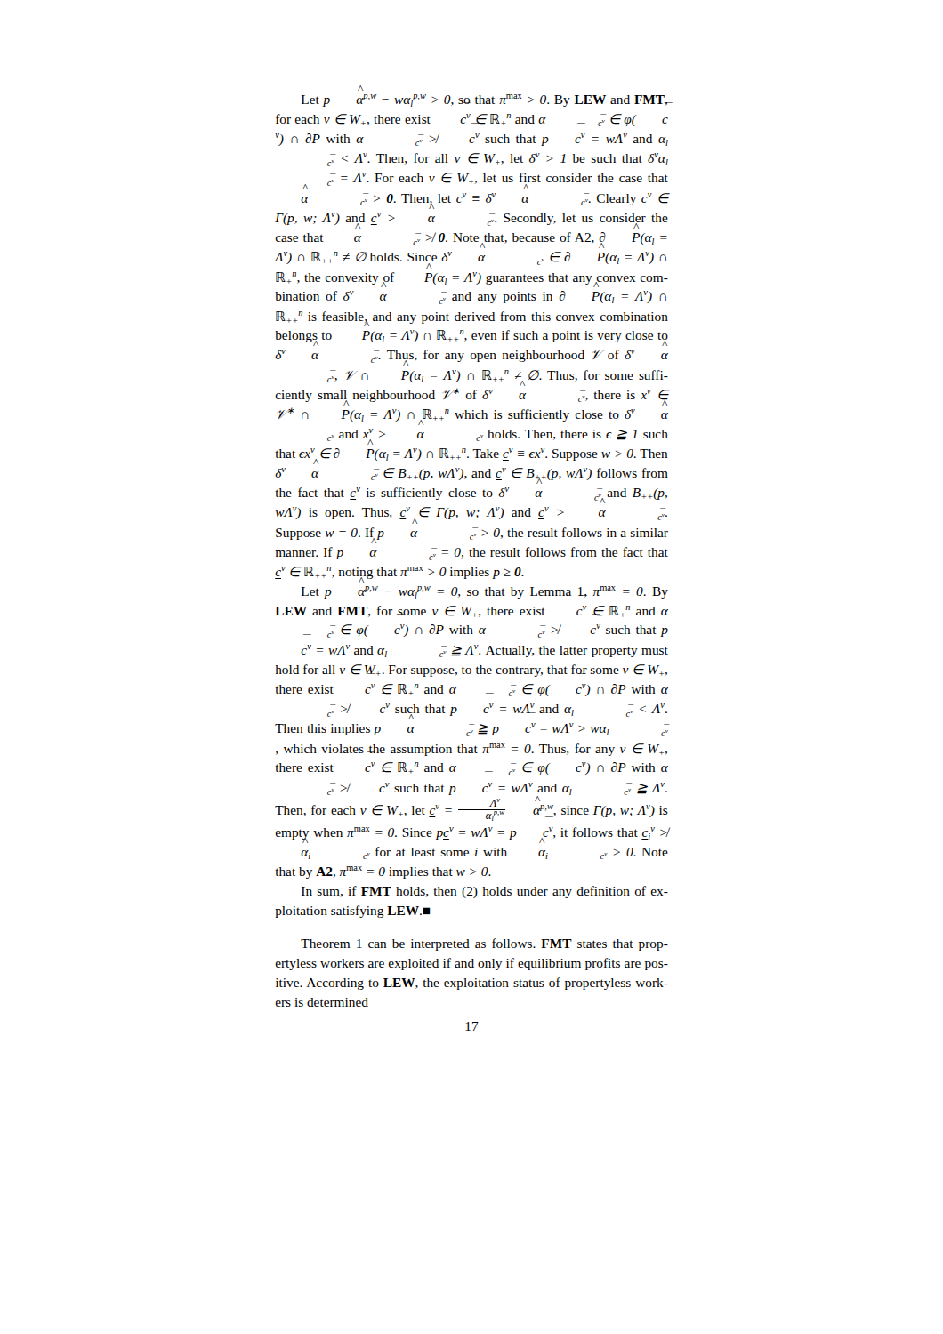Let pαp,w − wαlp,w > 0, so that πmax > 0. By LEW and FMT, for each ν ∈ W+, there exist cν ∈ ℝ+n and αcν ∈ φ(cν) ∩ ∂P with αcν ≯ cν such that pcν = wΛν and αlcν < Λν. Then, for all ν ∈ W+, let δν > 1 be such that δναlcν = Λν. For each ν ∈ W+, let us first consider the case that αcν > 0. Then, let cν ≡ δναcν. Clearly cν ∈ Γ(p, w; Λν) and cν > αcν. Secondly, let us consider the case that αcν ≯ 0. Note that, because of A2, ∂P(αl = Λν) ∩ ℝ++n ≠ ∅ holds. Since δναcν ∈ ∂P(αl = Λν) ∩ ℝ+n, the convexity of P(αl = Λν) guarantees that any convex combination of δναcν and any points in ∂P(αl = Λν) ∩ ℝ++n is feasible, and any point derived from this convex combination belongs to P(αl = Λν) ∩ ℝ++n, even if such a point is very close to δναcν. Thus, for any open neighbourhood 𝒱 of δναcν, 𝒱 ∩ P(αl = Λν) ∩ ℝ++n ≠ ∅. Thus, for some sufficiently small neighbourhood 𝒱∗ of δναcν, there is xν ∈ 𝒱∗ ∩ P(αl = Λν) ∩ ℝ++n which is sufficiently close to δναcν and xν > αcν holds. Then, there is ϵ ≧ 1 such that ϵxν ∈ ∂P(αl = Λν) ∩ ℝ++n. Take cν ≡ ϵxν. Suppose w > 0. Then δναcν ∈ B++(p, wΛν), and cν ∈ B++(p, wΛν) follows from the fact that cν is sufficiently close to δναcν and B++(p, wΛν) is open. Thus, cν ∈ Γ(p, w; Λν) and cν > αcν. Suppose w = 0. If pαcν > 0, the result follows in a similar manner. If pαcν = 0, the result follows from the fact that cν ∈ ℝ++n, noting that πmax > 0 implies p ≥ 0.
Let pαp,w − wαlp,w = 0, so that by Lemma 1, πmax = 0. By LEW and FMT, for some ν ∈ W+, there exist cν ∈ ℝ+n and αcν ∈ φ(cν) ∩ ∂P with αcν ≯ cν such that pcν = wΛν and αlcν ≧ Λν. Actually, the latter property must hold for all ν ∈ W+. For suppose, to the contrary, that for some ν ∈ W+, there exist cν ∈ ℝ+n and αcν ∈ φ(cν) ∩ ∂P with αcν ≯ cν such that pcν = wΛν and αlcν < Λν. Then this implies pαcν ≧ pcν = wΛν > wαlcν, which violates the assumption that πmax = 0. Thus, for any ν ∈ W+, there exist cν ∈ ℝ+n and αcν ∈ φ(cν) ∩ ∂P with αcν ≯ cν such that pcν = wΛν and αlcν ≧ Λν. Then, for each ν ∈ W+, let cν = Λν αlp,w αp,w, since Γ(p, w; Λν) is empty when πmax = 0. Since pcν = wΛν = pcν, it follows that ciν ≯ αicν for at least some i with αicν > 0. Note that by A2, πmax = 0 implies that w > 0.
In sum, if FMT holds, then (2) holds under any definition of exploitation satisfying LEW.■
Theorem 1 can be interpreted as follows. FMT states that propertyless workers are exploited if and only if equilibrium profits are positive. According to LEW, the exploitation status of propertyless workers is determined
17